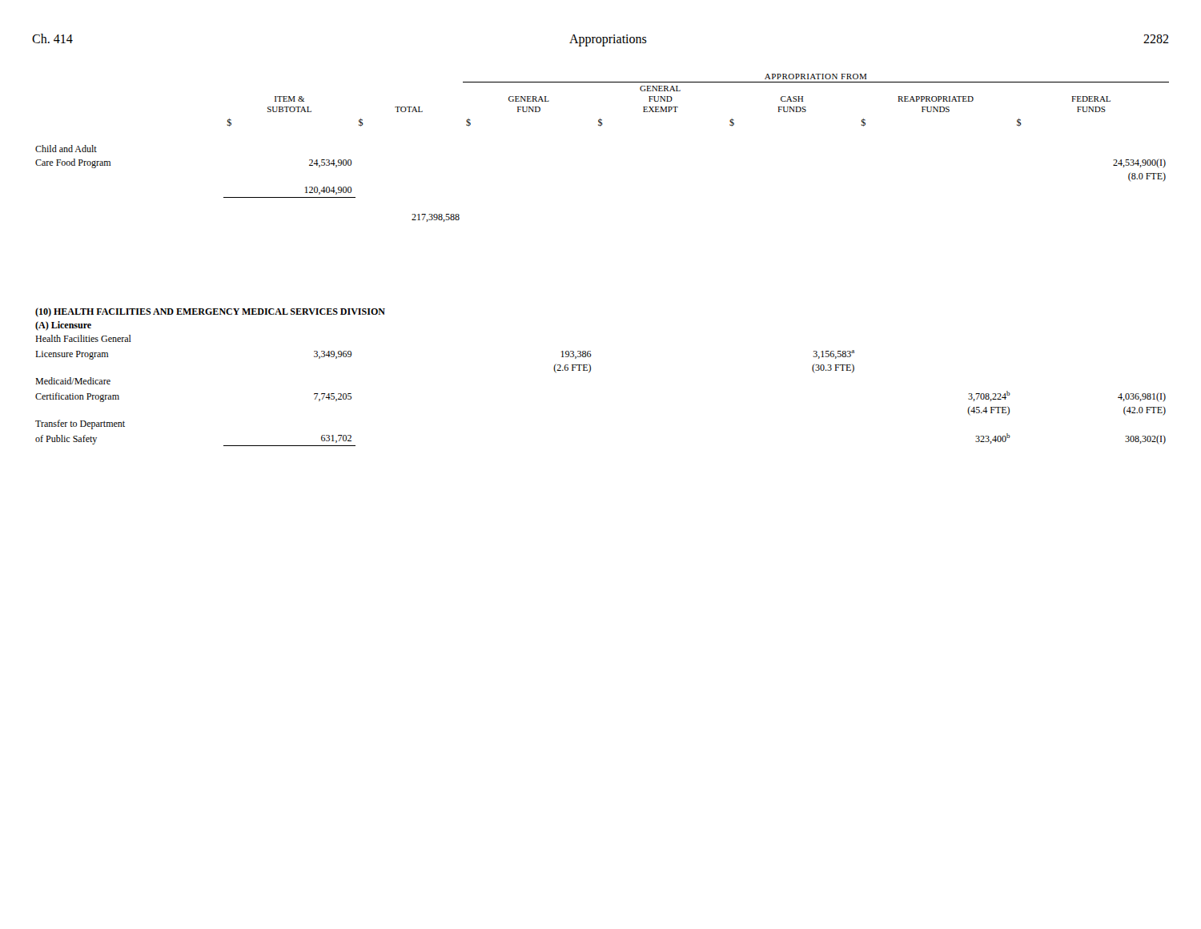Ch. 414
Appropriations
2282
| | | | APPROPRIATION FROM |
| | ITEM & SUBTOTAL | TOTAL | GENERAL FUND | GENERAL FUND EXEMPT | CASH FUNDS | REAPPROPRIATED FUNDS | FEDERAL FUNDS |
| | $ | $ | $ | $ | $ | $ | $ |
| Child and Adult | | | | | | | |
| Care Food Program | 24,534,900 | | | | | | 24,534,900(I) |
| | | | | | | | (8.0 FTE) |
| | 120,404,900 | | | | | | |
| | | 217,398,588 | | | | | |
| (10) HEALTH FACILITIES AND EMERGENCY MEDICAL SERVICES DIVISION |
| (A) Licensure |
| Health Facilities General | | | | | | | |
| Licensure Program | 3,349,969 | | 193,386 | | 3,156,583 a | | |
| | | | (2.6 FTE) | | (30.3 FTE) | | |
| Medicaid/Medicare | | | | | | | |
| Certification Program | 7,745,205 | | | | | 3,708,224 b | 4,036,981(I) |
| | | | | | | (45.4 FTE) | (42.0 FTE) |
| Transfer to Department | | | | | | | |
| of Public Safety | 631,702 | | | | | 323,400 b | 308,302(I) |